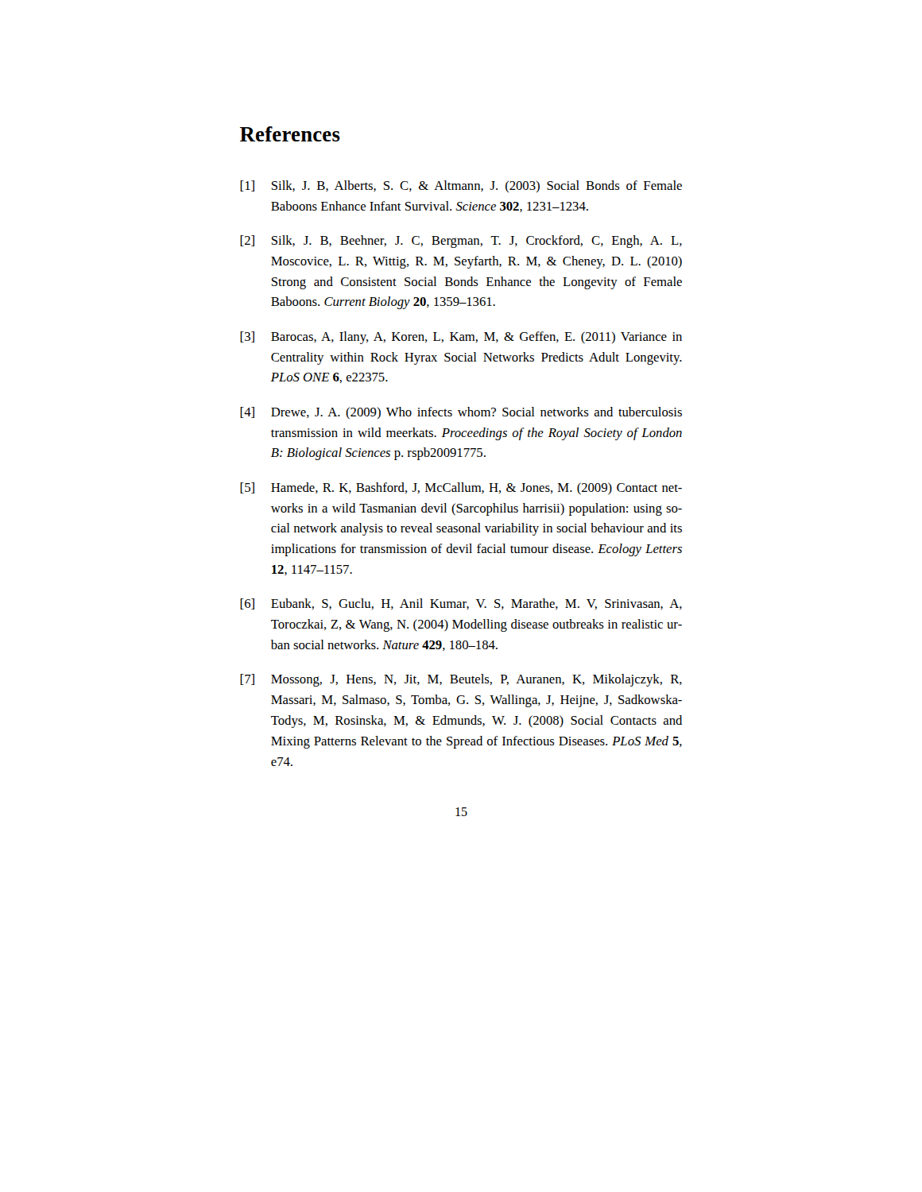References
[1] Silk, J. B, Alberts, S. C, & Altmann, J. (2003) Social Bonds of Female Baboons Enhance Infant Survival. Science 302, 1231–1234.
[2] Silk, J. B, Beehner, J. C, Bergman, T. J, Crockford, C, Engh, A. L, Moscovice, L. R, Wittig, R. M, Seyfarth, R. M, & Cheney, D. L. (2010) Strong and Consistent Social Bonds Enhance the Longevity of Female Baboons. Current Biology 20, 1359–1361.
[3] Barocas, A, Ilany, A, Koren, L, Kam, M, & Geffen, E. (2011) Variance in Centrality within Rock Hyrax Social Networks Predicts Adult Longevity. PLoS ONE 6, e22375.
[4] Drewe, J. A. (2009) Who infects whom? Social networks and tuberculosis transmission in wild meerkats. Proceedings of the Royal Society of London B: Biological Sciences p. rspb20091775.
[5] Hamede, R. K, Bashford, J, McCallum, H, & Jones, M. (2009) Contact networks in a wild Tasmanian devil (Sarcophilus harrisii) population: using social network analysis to reveal seasonal variability in social behaviour and its implications for transmission of devil facial tumour disease. Ecology Letters 12, 1147–1157.
[6] Eubank, S, Guclu, H, Anil Kumar, V. S, Marathe, M. V, Srinivasan, A, Toroczkai, Z, & Wang, N. (2004) Modelling disease outbreaks in realistic urban social networks. Nature 429, 180–184.
[7] Mossong, J, Hens, N, Jit, M, Beutels, P, Auranen, K, Mikolajczyk, R, Massari, M, Salmaso, S, Tomba, G. S, Wallinga, J, Heijne, J, Sadkowska-Todys, M, Rosinska, M, & Edmunds, W. J. (2008) Social Contacts and Mixing Patterns Relevant to the Spread of Infectious Diseases. PLoS Med 5, e74.
15